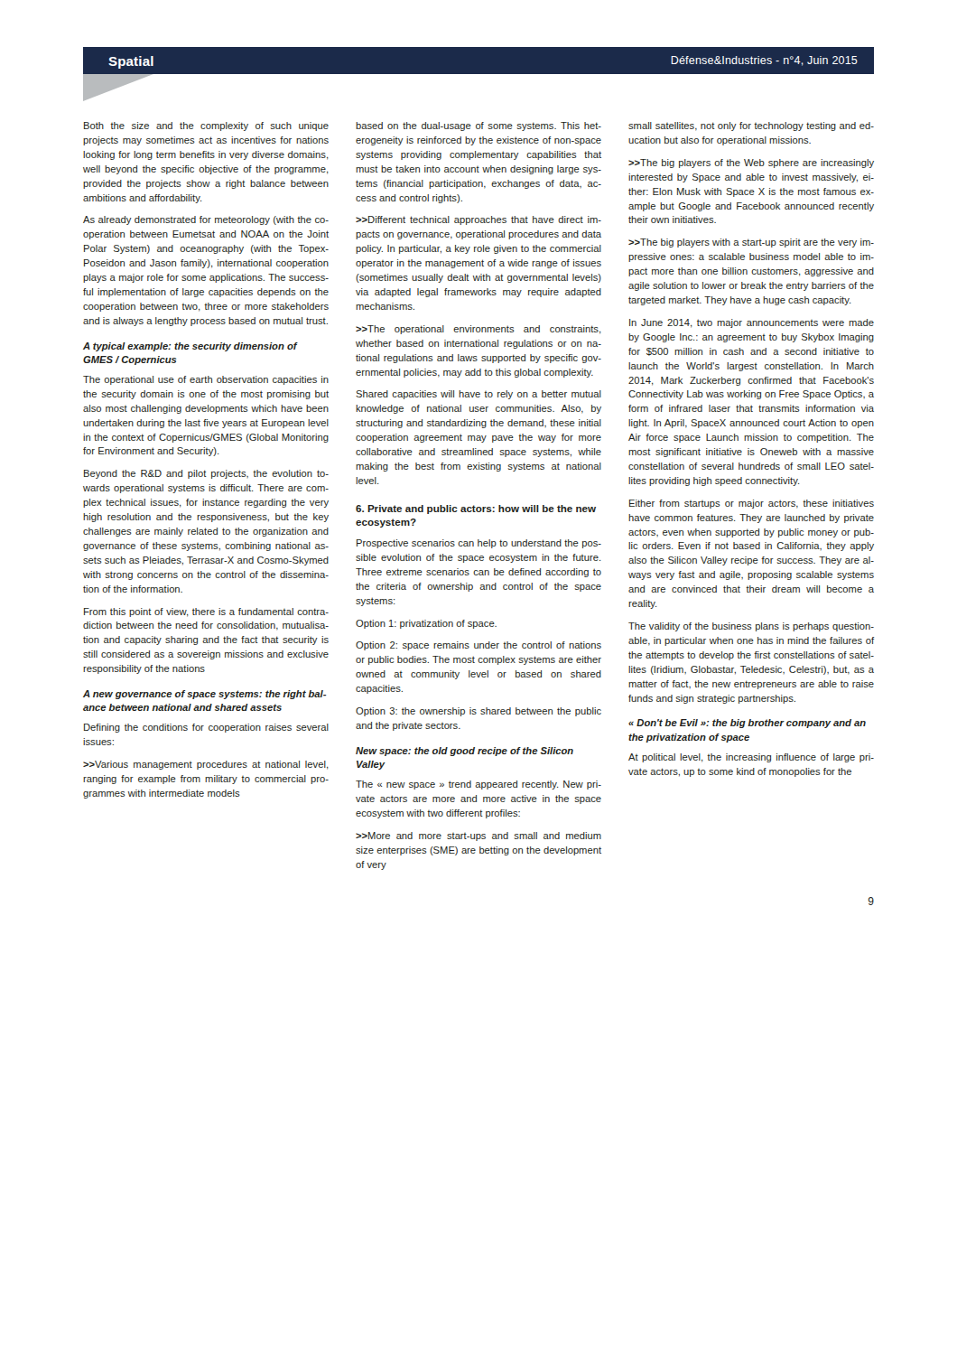Spatial Défense&Industries - n°4, Juin 2015
Both the size and the complexity of such unique projects may sometimes act as incentives for nations looking for long term benefits in very diverse domains, well beyond the specific objective of the programme, provided the projects show a right balance between ambitions and affordability.
As already demonstrated for meteorology (with the cooperation between Eumetsat and NOAA on the Joint Polar System) and oceanography (with the Topex-Poseidon and Jason family), international cooperation plays a major role for some applications. The successful implementation of large capacities depends on the cooperation between two, three or more stakeholders and is always a lengthy process based on mutual trust.
A typical example: the security dimension of GMES / Copernicus
The operational use of earth observation capacities in the security domain is one of the most promising but also most challenging developments which have been undertaken during the last five years at European level in the context of Copernicus/GMES (Global Monitoring for Environment and Security).
Beyond the R&D and pilot projects, the evolution towards operational systems is difficult. There are complex technical issues, for instance regarding the very high resolution and the responsiveness, but the key challenges are mainly related to the organization and governance of these systems, combining national assets such as Pleiades, Terrasar-X and Cosmo-Skymed with strong concerns on the control of the dissemination of the information.
From this point of view, there is a fundamental contradiction between the need for consolidation, mutualisation and capacity sharing and the fact that security is still considered as a sovereign missions and exclusive responsibility of the nations
A new governance of space systems: the right balance between national and shared assets
Defining the conditions for cooperation raises several issues:
>>Various management procedures at national level, ranging for example from military to commercial programmes with intermediate models
based on the dual-usage of some systems. This heterogeneity is reinforced by the existence of non-space systems providing complementary capabilities that must be taken into account when designing large systems (financial participation, exchanges of data, access and control rights).
>>Different technical approaches that have direct impacts on governance, operational procedures and data policy. In particular, a key role given to the commercial operator in the management of a wide range of issues (sometimes usually dealt with at governmental levels) via adapted legal frameworks may require adapted mechanisms.
>>The operational environments and constraints, whether based on international regulations or on national regulations and laws supported by specific governmental policies, may add to this global complexity.
Shared capacities will have to rely on a better mutual knowledge of national user communities. Also, by structuring and standardizing the demand, these initial cooperation agreement may pave the way for more collaborative and streamlined space systems, while making the best from existing systems at national level.
6. Private and public actors: how will be the new ecosystem?
Prospective scenarios can help to understand the possible evolution of the space ecosystem in the future. Three extreme scenarios can be defined according to the criteria of ownership and control of the space systems:
Option 1: privatization of space.
Option 2: space remains under the control of nations or public bodies. The most complex systems are either owned at community level or based on shared capacities.
Option 3: the ownership is shared between the public and the private sectors.
New space: the old good recipe of the Silicon Valley
The « new space » trend appeared recently. New private actors are more and more active in the space ecosystem with two different profiles:
>>More and more start-ups and small and medium size enterprises (SME) are betting on the development of very
small satellites, not only for technology testing and education but also for operational missions.
>>The big players of the Web sphere are increasingly interested by Space and able to invest massively, either: Elon Musk with Space X is the most famous example but Google and Facebook announced recently their own initiatives.
>>The big players with a start-up spirit are the very impressive ones: a scalable business model able to impact more than one billion customers, aggressive and agile solution to lower or break the entry barriers of the targeted market. They have a huge cash capacity.
In June 2014, two major announcements were made by Google Inc.: an agreement to buy Skybox Imaging for $500 million in cash and a second initiative to launch the World's largest constellation. In March 2014, Mark Zuckerberg confirmed that Facebook's Connectivity Lab was working on Free Space Optics, a form of infrared laser that transmits information via light. In April, SpaceX announced court Action to open Air force space Launch mission to competition. The most significant initiative is Oneweb with a massive constellation of several hundreds of small LEO satellites providing high speed connectivity.
Either from startups or major actors, these initiatives have common features. They are launched by private actors, even when supported by public money or public orders. Even if not based in California, they apply also the Silicon Valley recipe for success. They are always very fast and agile, proposing scalable systems and are convinced that their dream will become a reality.
The validity of the business plans is perhaps questionable, in particular when one has in mind the failures of the attempts to develop the first constellations of satellites (Iridium, Globastar, Teledesic, Celestri), but, as a matter of fact, the new entrepreneurs are able to raise funds and sign strategic partnerships.
« Don't be Evil »: the big brother company and an the privatization of space
At political level, the increasing influence of large private actors, up to some kind of monopolies for the
9